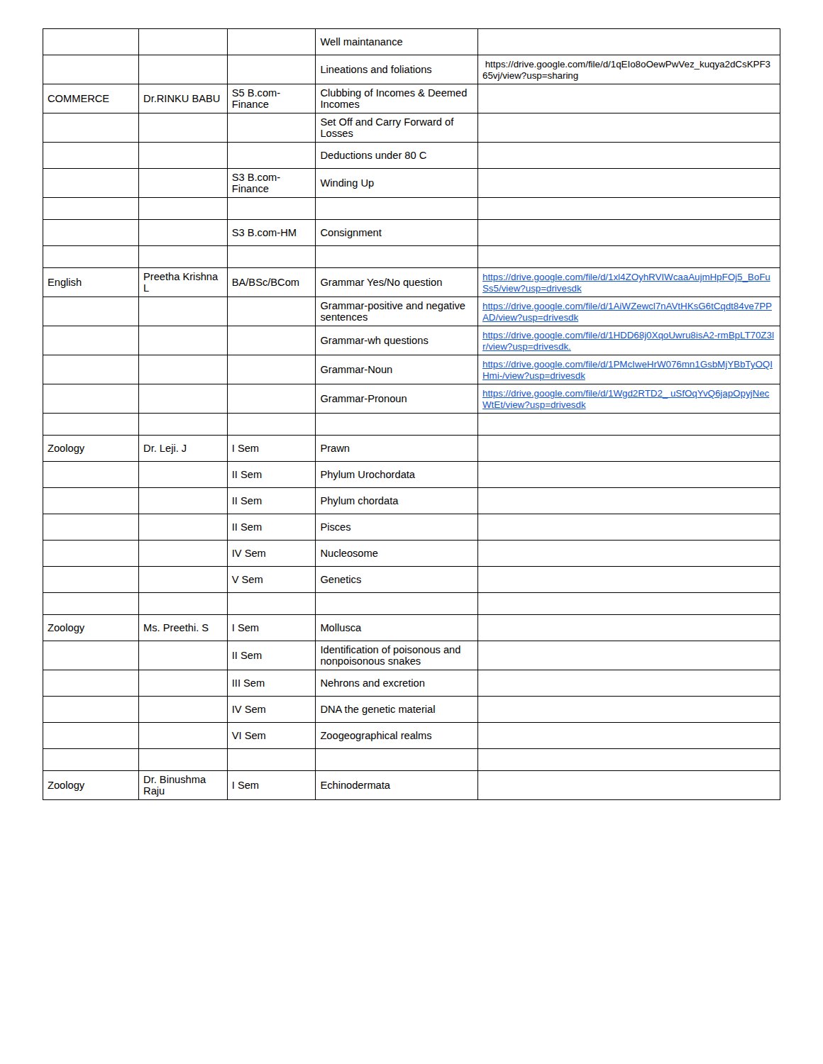| | | | Well maintanance | |
| | | | Lineations and foliations | https://drive.google.com/file/d/1qEIo8oOewPwVez_kuqya2dCsKPF365vj/view?usp=sharing |
| COMMERCE | Dr.RINKU BABU | S5 B.com-Finance | Clubbing of Incomes & Deemed Incomes | |
| | | | Set Off and Carry Forward of Losses | |
| | | | Deductions under 80 C | |
| | | S3 B.com-Finance | Winding Up | |
| | | S3 B.com-HM | Consignment | |
| English | Preetha Krishna L | BA/BSc/BCom | Grammar Yes/No question | https://drive.google.com/file/d/1xl4ZOyhRVIWcaaAujmHpFOj5_BoFuSs5/view?usp=drivesdk |
| | | | Grammar-positive and negative sentences | https://drive.google.com/file/d/1AiWZewcl7nAVtHKsG6tCqdt84ve7PPAD/view?usp=drivesdk |
| | | | Grammar-wh questions | https://drive.google.com/file/d/1HDD68j0XqoUwru8isA2-rmBpLT70Z3lr/view?usp=drivesdk. |
| | | | Grammar-Noun | https://drive.google.com/file/d/1PMcIweHrW076mn1GsbMjYBbTyOQIHmi-/view?usp=drivesdk |
| | | | Grammar-Pronoun | https://drive.google.com/file/d/1Wgd2RTD2_ uSfOqYvQ6japOpyjNecWtEt/view?usp=drivesdk |
| Zoology | Dr. Leji. J | I Sem | Prawn | |
| | | II Sem | Phylum Urochordata | |
| | | II Sem | Phylum chordata | |
| | | II Sem | Pisces | |
| | | IV Sem | Nucleosome | |
| | | V Sem | Genetics | |
| Zoology | Ms. Preethi. S | I Sem | Mollusca | |
| | | II Sem | Identification of poisonous and nonpoisonous snakes | |
| | | III Sem | Nehrons and excretion | |
| | | IV Sem | DNA the genetic material | |
| | | VI Sem | Zoogeographical realms | |
| Zoology | Dr. Binushma Raju | I Sem | Echinodermata | |